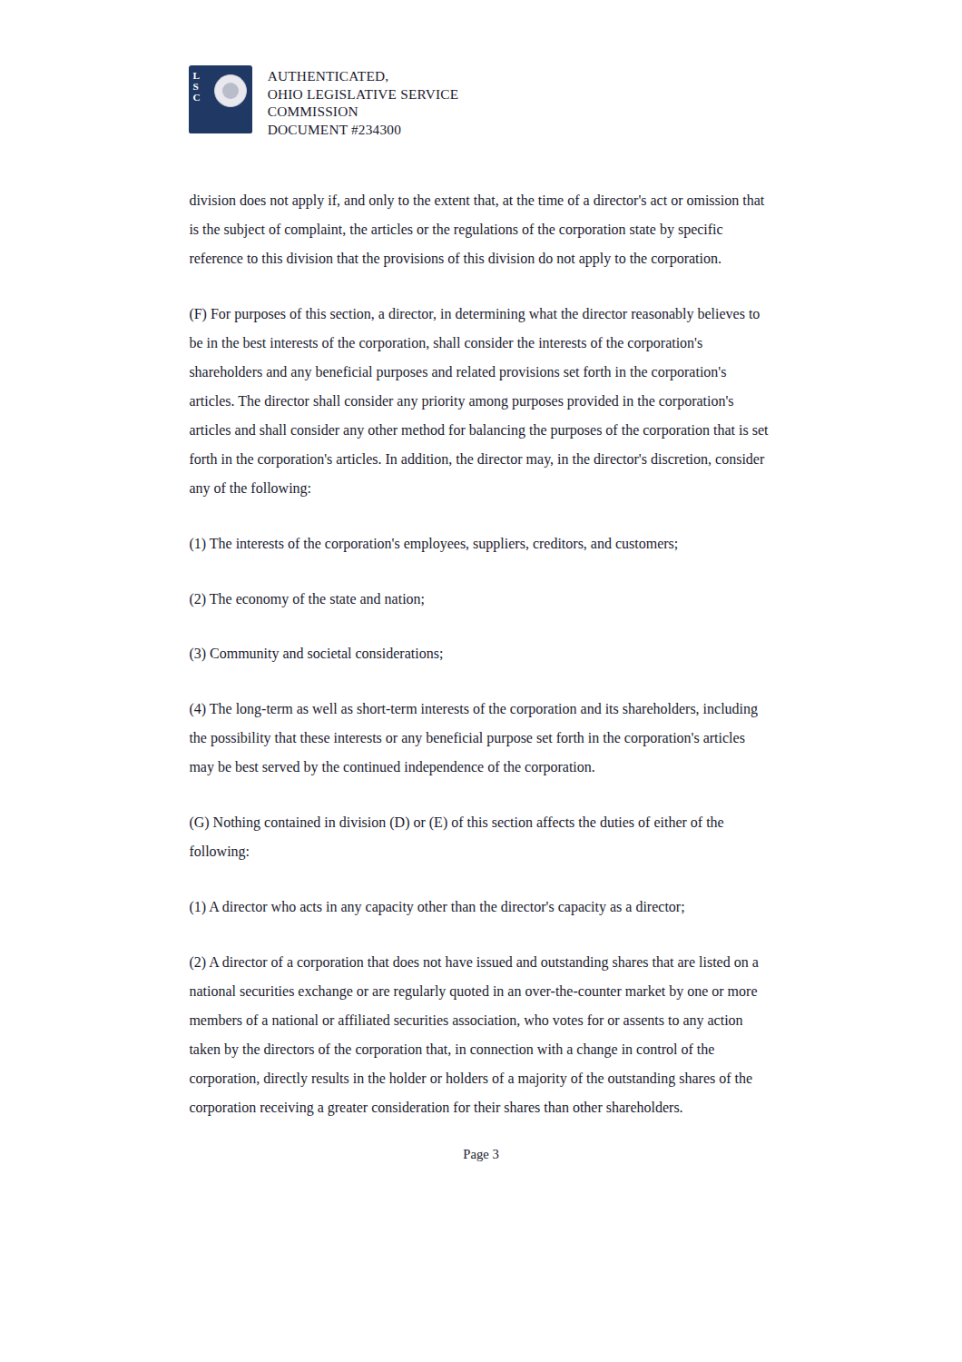L
S
C
AUTHENTICATED,
OHIO LEGISLATIVE SERVICE
COMMISSION
DOCUMENT #234300
division does not apply if, and only to the extent that, at the time of a director's act or omission that is the subject of complaint, the articles or the regulations of the corporation state by specific reference to this division that the provisions of this division do not apply to the corporation.
(F) For purposes of this section, a director, in determining what the director reasonably believes to be in the best interests of the corporation, shall consider the interests of the corporation's shareholders and any beneficial purposes and related provisions set forth in the corporation's articles. The director shall consider any priority among purposes provided in the corporation's articles and shall consider any other method for balancing the purposes of the corporation that is set forth in the corporation's articles. In addition, the director may, in the director's discretion, consider any of the following:
(1) The interests of the corporation's employees, suppliers, creditors, and customers;
(2) The economy of the state and nation;
(3) Community and societal considerations;
(4) The long-term as well as short-term interests of the corporation and its shareholders, including the possibility that these interests or any beneficial purpose set forth in the corporation's articles may be best served by the continued independence of the corporation.
(G) Nothing contained in division (D) or (E) of this section affects the duties of either of the following:
(1) A director who acts in any capacity other than the director's capacity as a director;
(2) A director of a corporation that does not have issued and outstanding shares that are listed on a national securities exchange or are regularly quoted in an over-the-counter market by one or more members of a national or affiliated securities association, who votes for or assents to any action taken by the directors of the corporation that, in connection with a change in control of the corporation, directly results in the holder or holders of a majority of the outstanding shares of the corporation receiving a greater consideration for their shares than other shareholders.
Page 3